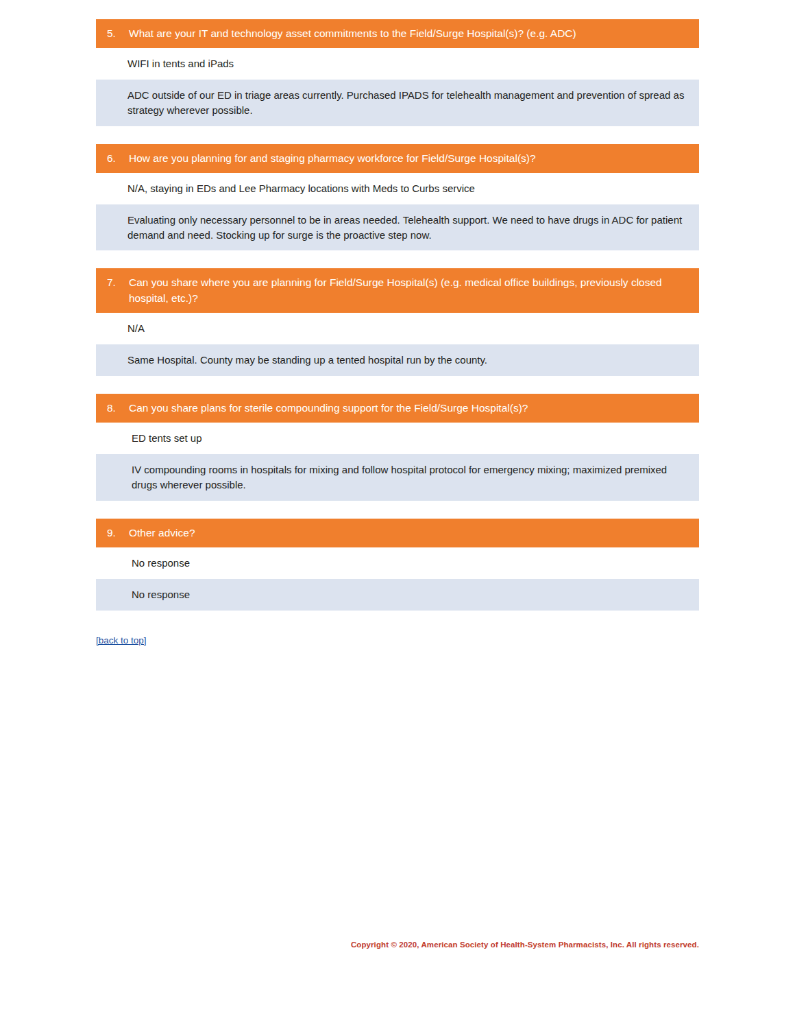5. What are your IT and technology asset commitments to the Field/Surge Hospital(s)? (e.g. ADC)
WIFI in tents and iPads
ADC outside of our ED in triage areas currently. Purchased IPADS for telehealth management and prevention of spread as strategy wherever possible.
6. How are you planning for and staging pharmacy workforce for Field/Surge Hospital(s)?
N/A, staying in EDs and Lee Pharmacy locations with Meds to Curbs service
Evaluating only necessary personnel to be in areas needed. Telehealth support. We need to have drugs in ADC for patient demand and need. Stocking up for surge is the proactive step now.
7. Can you share where you are planning for Field/Surge Hospital(s) (e.g. medical office buildings, previously closed hospital, etc.)?
N/A
Same Hospital. County may be standing up a tented hospital run by the county.
8. Can you share plans for sterile compounding support for the Field/Surge Hospital(s)?
ED tents set up
IV compounding rooms in hospitals for mixing and follow hospital protocol for emergency mixing; maximized premixed drugs wherever possible.
9. Other advice?
No response
No response
[back to top]
Copyright © 2020, American Society of Health-System Pharmacists, Inc. All rights reserved.